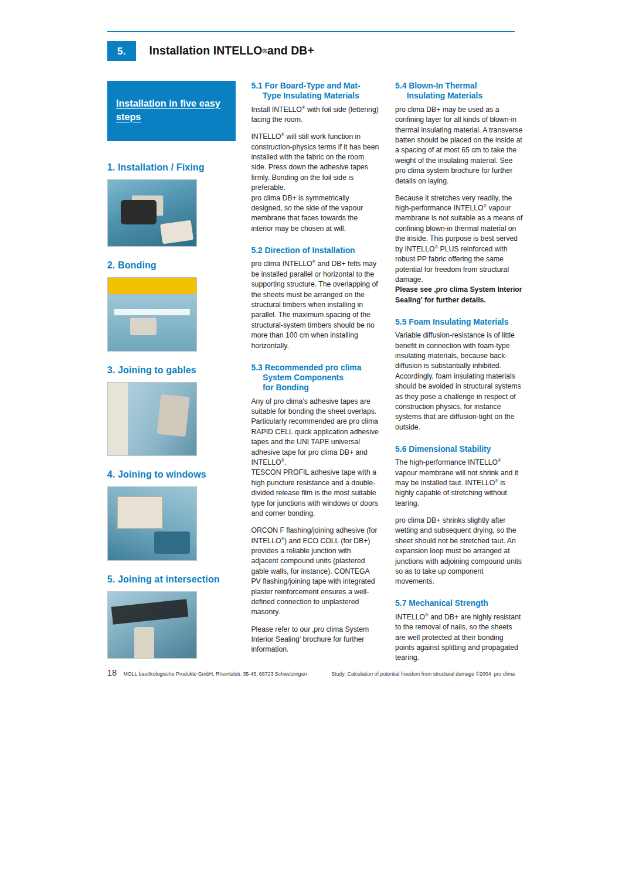5.
Installation INTELLO® and DB+
Installation in five easy steps
1. Installation / Fixing
2. Bonding
3. Joining to gables
4. Joining to windows
5. Joining at intersection
5.1 For Board-Type and Mat-Type Insulating Materials
Install INTELLO® with foil side (lettering) facing the room.
INTELLO® will still work function in construction-physics terms if it has been installed with the fabric on the room side. Press down the adhesive tapes firmly. Bonding on the foil side is preferable.
pro clima DB+ is symmetrically designed, so the side of the vapour membrane that faces towards the interior may be chosen at will.
5.2 Direction of Installation
pro clima INTELLO® and DB+ felts may be installed parallel or horizontal to the supporting structure. The overlapping of the sheets must be arranged on the structural timbers when installing in parallel. The maximum spacing of the structural-system timbers should be no more than 100 cm when installing horizontally.
5.3 Recommended pro climaSystem Components for Bonding
Any of pro clima’s adhesive tapes are suitable for bonding the sheet overlaps. Particularly recommended are pro clima RAPID CELL quick application adhesive tapes and the UNI TAPE universal adhesive tape for pro clima DB+ and INTELLO®.
TESCON PROFIL adhesive tape with a high puncture resistance and a double-divided release film is the most suitable type for junctions with windows or doors and corner bonding.
ORCON F flashing/joining adhesive (for INTELLO®) and ECO COLL (for DB+) provides a reliable junction with adjacent compound units (plastered gable walls, for instance). CONTEGA PV flashing/joining tape with integrated plaster reinforcement ensures a well-defined connection to unplastered masonry.
Please refer to our ‚pro clima System Interior Sealing' brochure for further information.
5.4 Blown-In ThermalInsulating Materials
pro clima DB+ may be used as a confining layer for all kinds of blown-in thermal insulating material. A transverse batten should be placed on the inside at a spacing of at most 65 cm to take the weight of the insulating material. See pro clima system brochure for further details on laying.
Because it stretches very readily, the high-performance INTELLO® vapour membrane is not suitable as a means of confining blown-in thermal material on the inside. This purpose is best served by INTELLO® PLUS reinforced with robust PP fabric offering the same potential for freedom from structural damage.
Please see ‚pro clima System Interior Sealing' for further details.
5.5 Foam Insulating Materials
Variable diffusion-resistance is of little benefit in connection with foam-type insulating materials, because back-diffusion is substantially inhibited. Accordingly, foam insulating materials should be avoided in structural systems as they pose a challenge in respect of construction physics, for instance systems that are diffusion-tight on the outside.
5.6 Dimensional Stability
The high-performance INTELLO® vapour membrane will not shrink and it may be installed taut. INTELLO® is highly capable of stretching without tearing.
pro clima DB+ shrinks slightly after wetting and subsequent drying, so the sheet should not be stretched taut. An expansion loop must be arranged at junctions with adjoining compound units so as to take up component movements.
5.7 Mechanical Strength
INTELLO® and DB+ are highly resistant to the removal of nails, so the sheets are well protected at their bonding points against splitting and propagated tearing.
18
MOLL bauökologische Produkte GmbH, Rheintalstr. 35-43, 68723 Schwetzingen
Study: Calculation of potential freedom from structural damage ©2004 pro clima